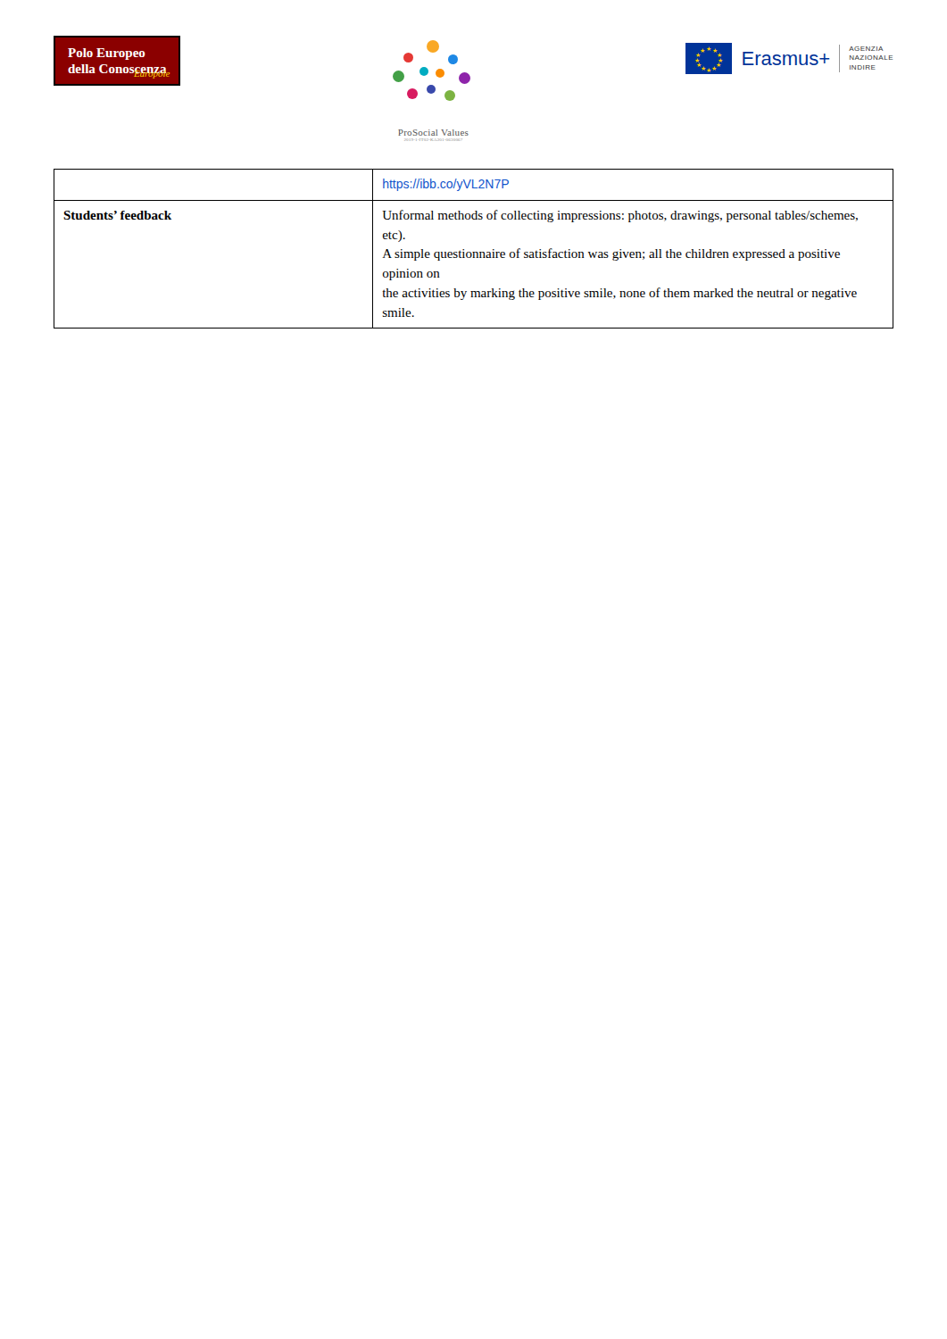Polo Europeo
della Conoscenza
Europole
ProSocial Values
2019-1-IT02-KA201-0630067
★ ★ ★ ★ ★ ★ ★ ★ ★ ★ ★ ★
Erasmus+
AGENZIA
NAZIONALE
INDIRE
| | https://ibb.co/yVL2N7P |
| Students’ feedback | Unformal methods of collecting impressions: photos, drawings, personal tables/schemes, etc). A simple questionnaire of satisfaction was given; all the children expressed a positive opinion on the activities by marking the positive smile, none of them marked the neutral or negative smile. |